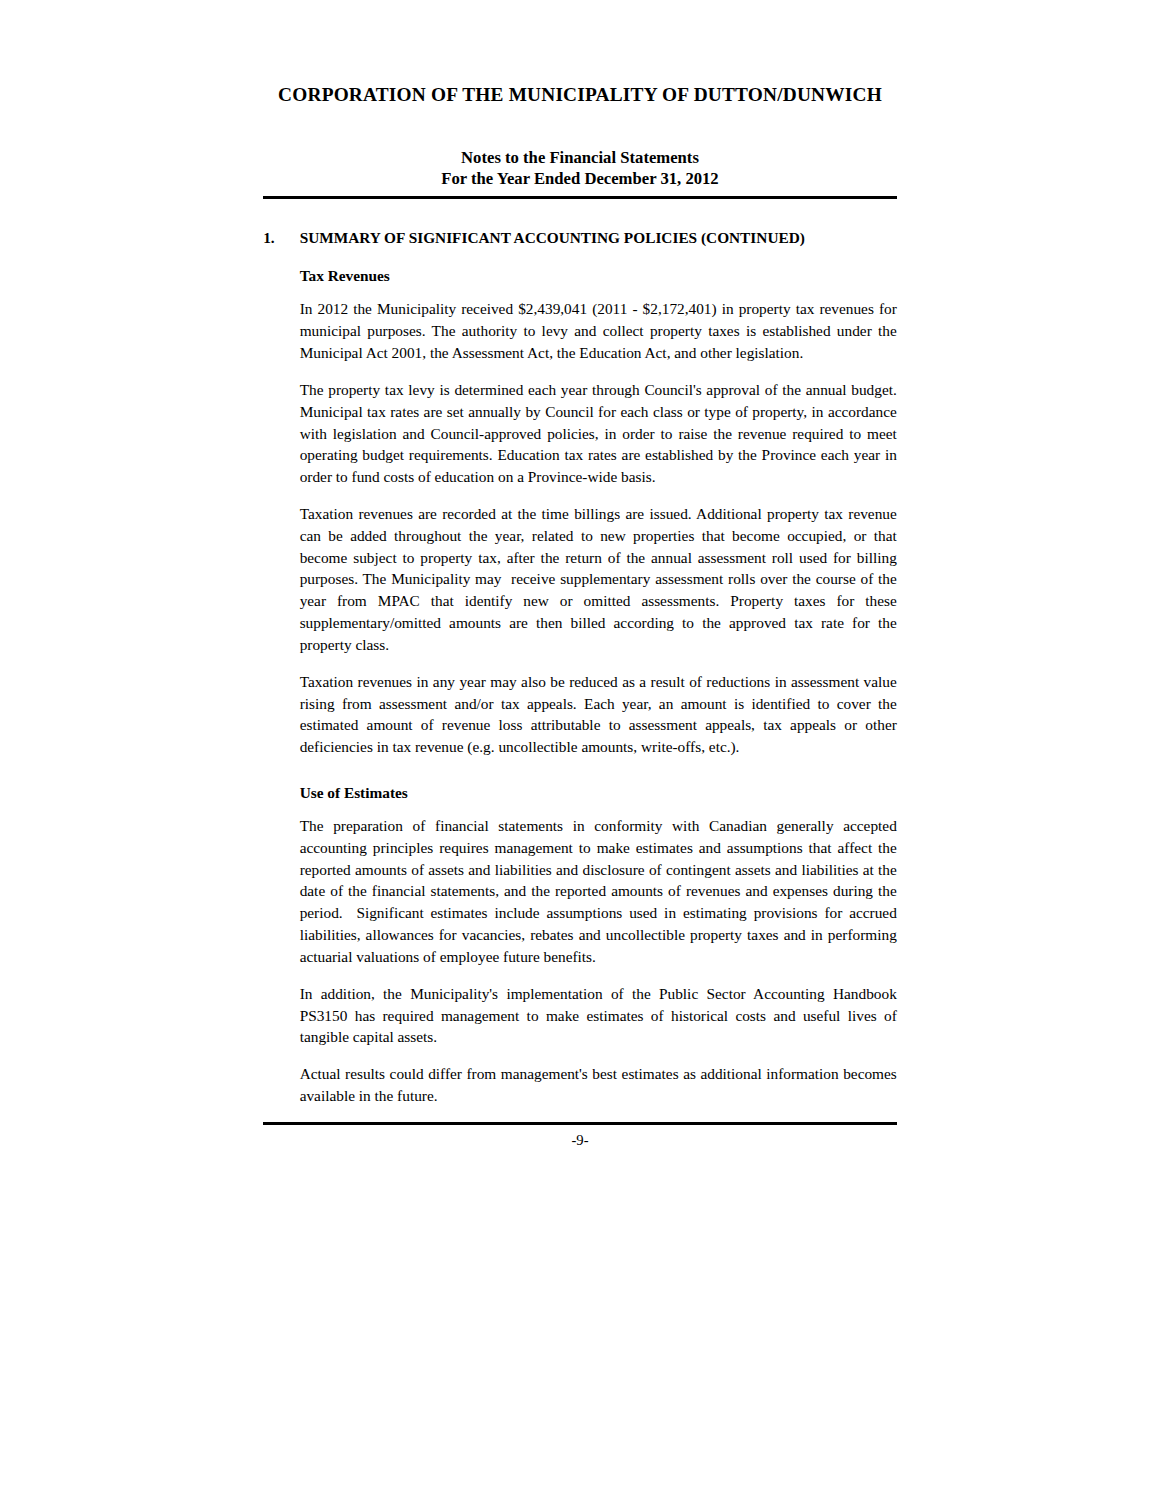CORPORATION OF THE MUNICIPALITY OF DUTTON/DUNWICH
Notes to the Financial Statements
For the Year Ended December 31, 2012
1. SUMMARY OF SIGNIFICANT ACCOUNTING POLICIES (CONTINUED)
Tax Revenues
In 2012 the Municipality received $2,439,041 (2011 - $2,172,401) in property tax revenues for municipal purposes. The authority to levy and collect property taxes is established under the Municipal Act 2001, the Assessment Act, the Education Act, and other legislation.
The property tax levy is determined each year through Council's approval of the annual budget. Municipal tax rates are set annually by Council for each class or type of property, in accordance with legislation and Council-approved policies, in order to raise the revenue required to meet operating budget requirements. Education tax rates are established by the Province each year in order to fund costs of education on a Province-wide basis.
Taxation revenues are recorded at the time billings are issued. Additional property tax revenue can be added throughout the year, related to new properties that become occupied, or that become subject to property tax, after the return of the annual assessment roll used for billing purposes. The Municipality may receive supplementary assessment rolls over the course of the year from MPAC that identify new or omitted assessments. Property taxes for these supplementary/omitted amounts are then billed according to the approved tax rate for the property class.
Taxation revenues in any year may also be reduced as a result of reductions in assessment value rising from assessment and/or tax appeals. Each year, an amount is identified to cover the estimated amount of revenue loss attributable to assessment appeals, tax appeals or other deficiencies in tax revenue (e.g. uncollectible amounts, write-offs, etc.).
Use of Estimates
The preparation of financial statements in conformity with Canadian generally accepted accounting principles requires management to make estimates and assumptions that affect the reported amounts of assets and liabilities and disclosure of contingent assets and liabilities at the date of the financial statements, and the reported amounts of revenues and expenses during the period. Significant estimates include assumptions used in estimating provisions for accrued liabilities, allowances for vacancies, rebates and uncollectible property taxes and in performing actuarial valuations of employee future benefits.
In addition, the Municipality's implementation of the Public Sector Accounting Handbook PS3150 has required management to make estimates of historical costs and useful lives of tangible capital assets.
Actual results could differ from management's best estimates as additional information becomes available in the future.
-9-